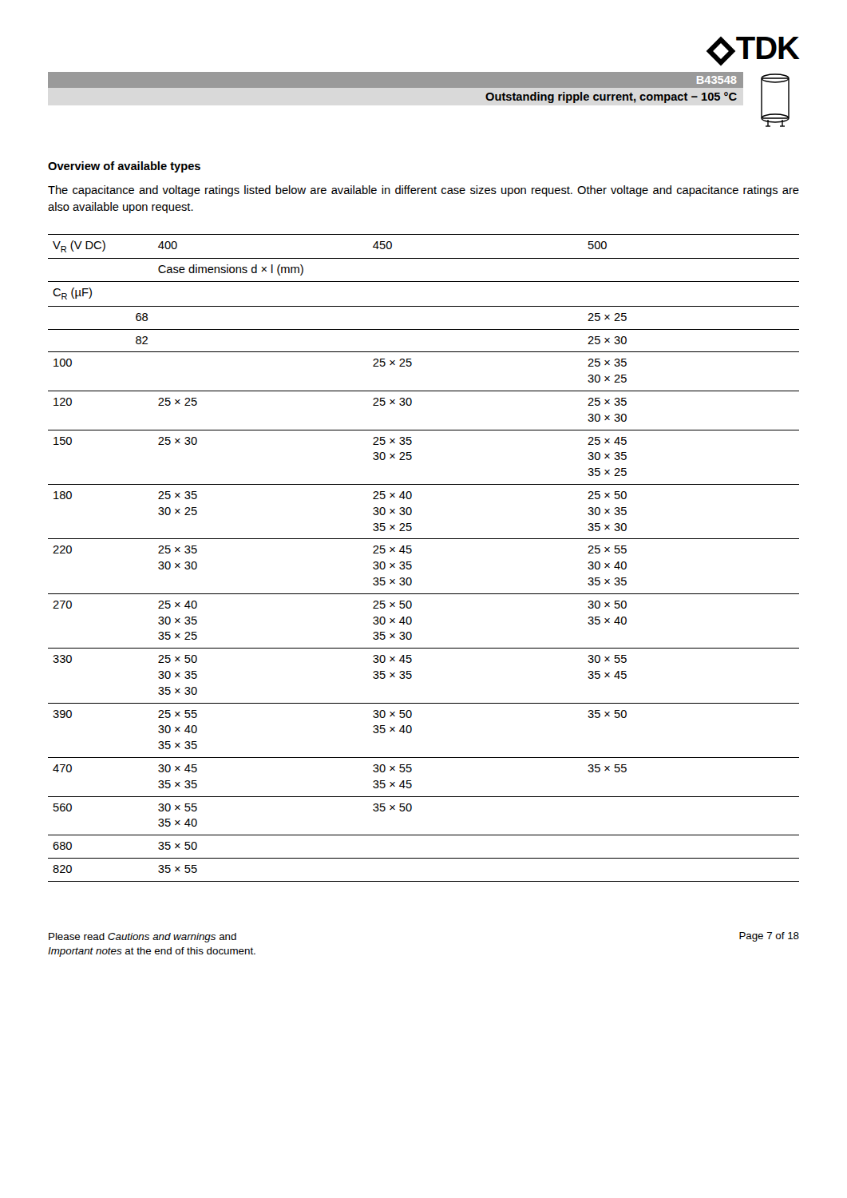TDK
B43548
Outstanding ripple current, compact − 105 °C
Overview of available types
The capacitance and voltage ratings listed below are available in different case sizes upon request. Other voltage and capacitance ratings are also available upon request.
| V R (V DC) | 400 | 450 | 500 |
| --- | --- | --- | --- |
| | Case dimensions d × l (mm) |
| C R (µF) | | | |
| 68 | | | 25 × 25 |
| 82 | | | 25 × 30 |
| 100 | | 25 × 25 | 25 × 35 30 × 25 |
| 120 | 25 × 25 | 25 × 30 | 25 × 35 30 × 30 |
| 150 | 25 × 30 | 25 × 35 30 × 25 | 25 × 45 30 × 35 35 × 25 |
| 180 | 25 × 35 30 × 25 | 25 × 40 30 × 30 35 × 25 | 25 × 50 30 × 35 35 × 30 |
| 220 | 25 × 35 30 × 30 | 25 × 45 30 × 35 35 × 30 | 25 × 55 30 × 40 35 × 35 |
| 270 | 25 × 40 30 × 35 35 × 25 | 25 × 50 30 × 40 35 × 30 | 30 × 50 35 × 40 |
| 330 | 25 × 50 30 × 35 35 × 30 | 30 × 45 35 × 35 | 30 × 55 35 × 45 |
| 390 | 25 × 55 30 × 40 35 × 35 | 30 × 50 35 × 40 | 35 × 50 |
| 470 | 30 × 45 35 × 35 | 30 × 55 35 × 45 | 35 × 55 |
| 560 | 30 × 55 35 × 40 | 35 × 50 | |
| 680 | 35 × 50 | | |
| 820 | 35 × 55 | | |
Please read Cautions and warnings and
Important notes at the end of this document.
Page 7 of 18